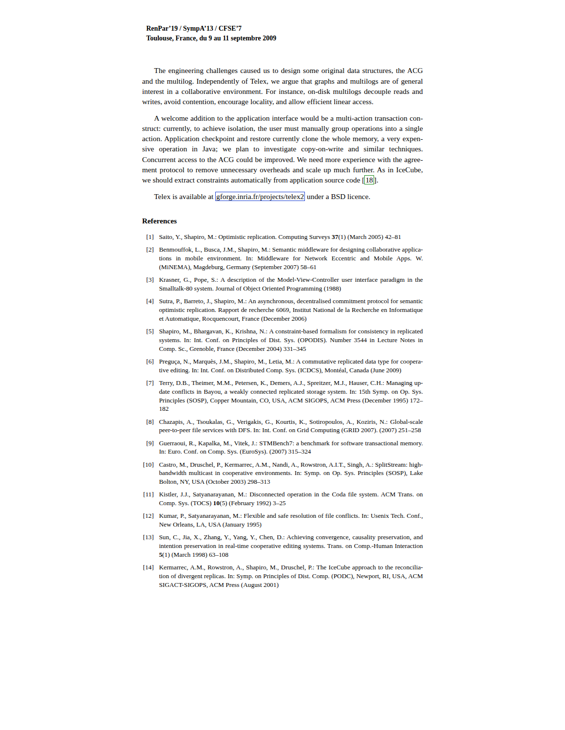RenPar’19 / SympA’13 / CFSE’7 Toulouse, France, du 9 au 11 septembre 2009
The engineering challenges caused us to design some original data structures, the ACG and the multilog. Independently of Telex, we argue that graphs and multilogs are of general interest in a collaborative environment. For instance, on-disk multilogs decouple reads and writes, avoid contention, encourage locality, and allow efficient linear access.
A welcome addition to the application interface would be a multi-action transaction construct: currently, to achieve isolation, the user must manually group operations into a single action. Application checkpoint and restore currently clone the whole memory, a very expensive operation in Java; we plan to investigate copy-on-write and similar techniques. Concurrent access to the ACG could be improved. We need more experience with the agreement protocol to remove unnecessary overheads and scale up much further. As in IceCube, we should extract constraints automatically from application source code [18].
Telex is available at gforge.inria.fr/projects/telex2 under a BSD licence.
References
[1] Saito, Y., Shapiro, M.: Optimistic replication. Computing Surveys 37(1) (March 2005) 42–81
[2] Benmouffok, L., Busca, J.M., Shapiro, M.: Semantic middleware for designing collaborative applications in mobile environment. In: Middleware for Network Eccentric and Mobile Apps. W. (MiNEMA), Magdeburg, Germany (September 2007) 58–61
[3] Krasner, G., Pope, S.: A description of the Model-View-Controller user interface paradigm in the Smalltalk-80 system. Journal of Object Oriented Programming (1988)
[4] Sutra, P., Barreto, J., Shapiro, M.: An asynchronous, decentralised commitment protocol for semantic optimistic replication. Rapport de recherche 6069, Institut National de la Recherche en Informatique et Automatique, Rocquencourt, France (December 2006)
[5] Shapiro, M., Bhargavan, K., Krishna, N.: A constraint-based formalism for consistency in replicated systems. In: Int. Conf. on Principles of Dist. Sys. (OPODIS). Number 3544 in Lecture Notes in Comp. Sc., Grenoble, France (December 2004) 331–345
[6] Preguça, N., Marquès, J.M., Shapiro, M., Letia, M.: A commutative replicated data type for cooperative editing. In: Int. Conf. on Distributed Comp. Sys. (ICDCS), Montéal, Canada (June 2009)
[7] Terry, D.B., Theimer, M.M., Petersen, K., Demers, A.J., Spreitzer, M.J., Hauser, C.H.: Managing update conflicts in Bayou, a weakly connected replicated storage system. In: 15th Symp. on Op. Sys. Principles (SOSP), Copper Mountain, CO, USA, ACM SIGOPS, ACM Press (December 1995) 172–182
[8] Chazapis, A., Tsoukalas, G., Verigakis, G., Kourtis, K., Sotiropoulos, A., Koziris, N.: Global-scale peer-to-peer file services with DFS. In: Int. Conf. on Grid Computing (GRID 2007). (2007) 251–258
[9] Guerraoui, R., Kapalka, M., Vitek, J.: STMBench7: a benchmark for software transactional memory. In: Euro. Conf. on Comp. Sys. (EuroSys). (2007) 315–324
[10] Castro, M., Druschel, P., Kermarrec, A.M., Nandi, A., Rowstron, A.I.T., Singh, A.: SplitStream: high-bandwidth multicast in cooperative environments. In: Symp. on Op. Sys. Principles (SOSP), Lake Bolton, NY, USA (October 2003) 298–313
[11] Kistler, J.J., Satyanarayanan, M.: Disconnected operation in the Coda file system. ACM Trans. on Comp. Sys. (TOCS) 10(5) (February 1992) 3–25
[12] Kumar, P., Satyanarayanan, M.: Flexible and safe resolution of file conflicts. In: Usenix Tech. Conf., New Orleans, LA, USA (January 1995)
[13] Sun, C., Jia, X., Zhang, Y., Yang, Y., Chen, D.: Achieving convergence, causality preservation, and intention preservation in real-time cooperative editing systems. Trans. on Comp.-Human Interaction 5(1) (March 1998) 63–108
[14] Kermarrec, A.M., Rowstron, A., Shapiro, M., Druschel, P.: The IceCube approach to the reconciliation of divergent replicas. In: Symp. on Principles of Dist. Comp. (PODC), Newport, RI, USA, ACM SIGACT-SIGOPS, ACM Press (August 2001)